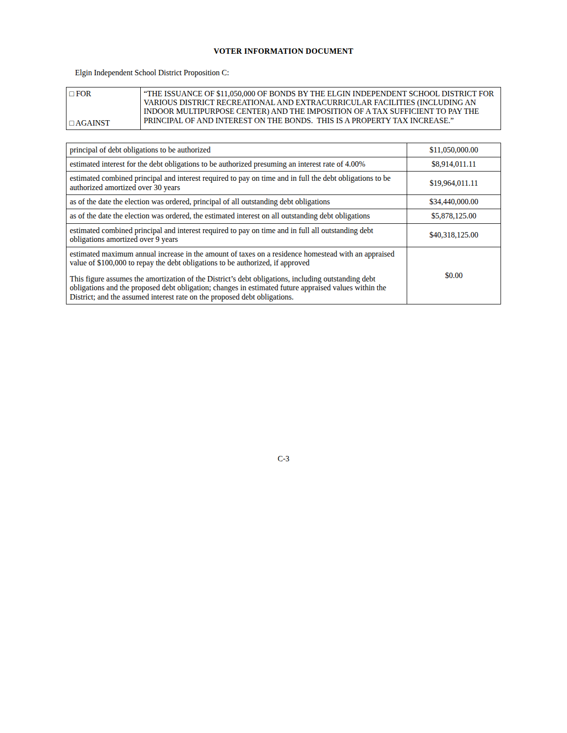VOTER INFORMATION DOCUMENT
Elgin Independent School District Proposition C:
| □ FOR □ AGAINST | “THE ISSUANCE OF $11,050,000 OF BONDS BY THE ELGIN INDEPENDENT SCHOOL DISTRICT FOR VARIOUS DISTRICT RECREATIONAL AND EXTRACURRICULAR FACILITIES (INCLUDING AN INDOOR MULTIPURPOSE CENTER) AND THE IMPOSITION OF A TAX SUFFICIENT TO PAY THE PRINCIPAL OF AND INTEREST ON THE BONDS. THIS IS A PROPERTY TAX INCREASE.” |
| principal of debt obligations to be authorized | $11,050,000.00 |
| estimated interest for the debt obligations to be authorized presuming an interest rate of 4.00% | $8,914,011.11 |
| estimated combined principal and interest required to pay on time and in full the debt obligations to be authorized amortized over 30 years | $19,964,011.11 |
| as of the date the election was ordered, principal of all outstanding debt obligations | $34,440,000.00 |
| as of the date the election was ordered, the estimated interest on all outstanding debt obligations | $5,878,125.00 |
| estimated combined principal and interest required to pay on time and in full all outstanding debt obligations amortized over 9 years | $40,318,125.00 |
| estimated maximum annual increase in the amount of taxes on a residence homestead with an appraised value of $100,000 to repay the debt obligations to be authorized, if approved This figure assumes the amortization of the District’s debt obligations, including outstanding debt obligations and the proposed debt obligation; changes in estimated future appraised values within the District; and the assumed interest rate on the proposed debt obligations. | $0.00 |
C-3